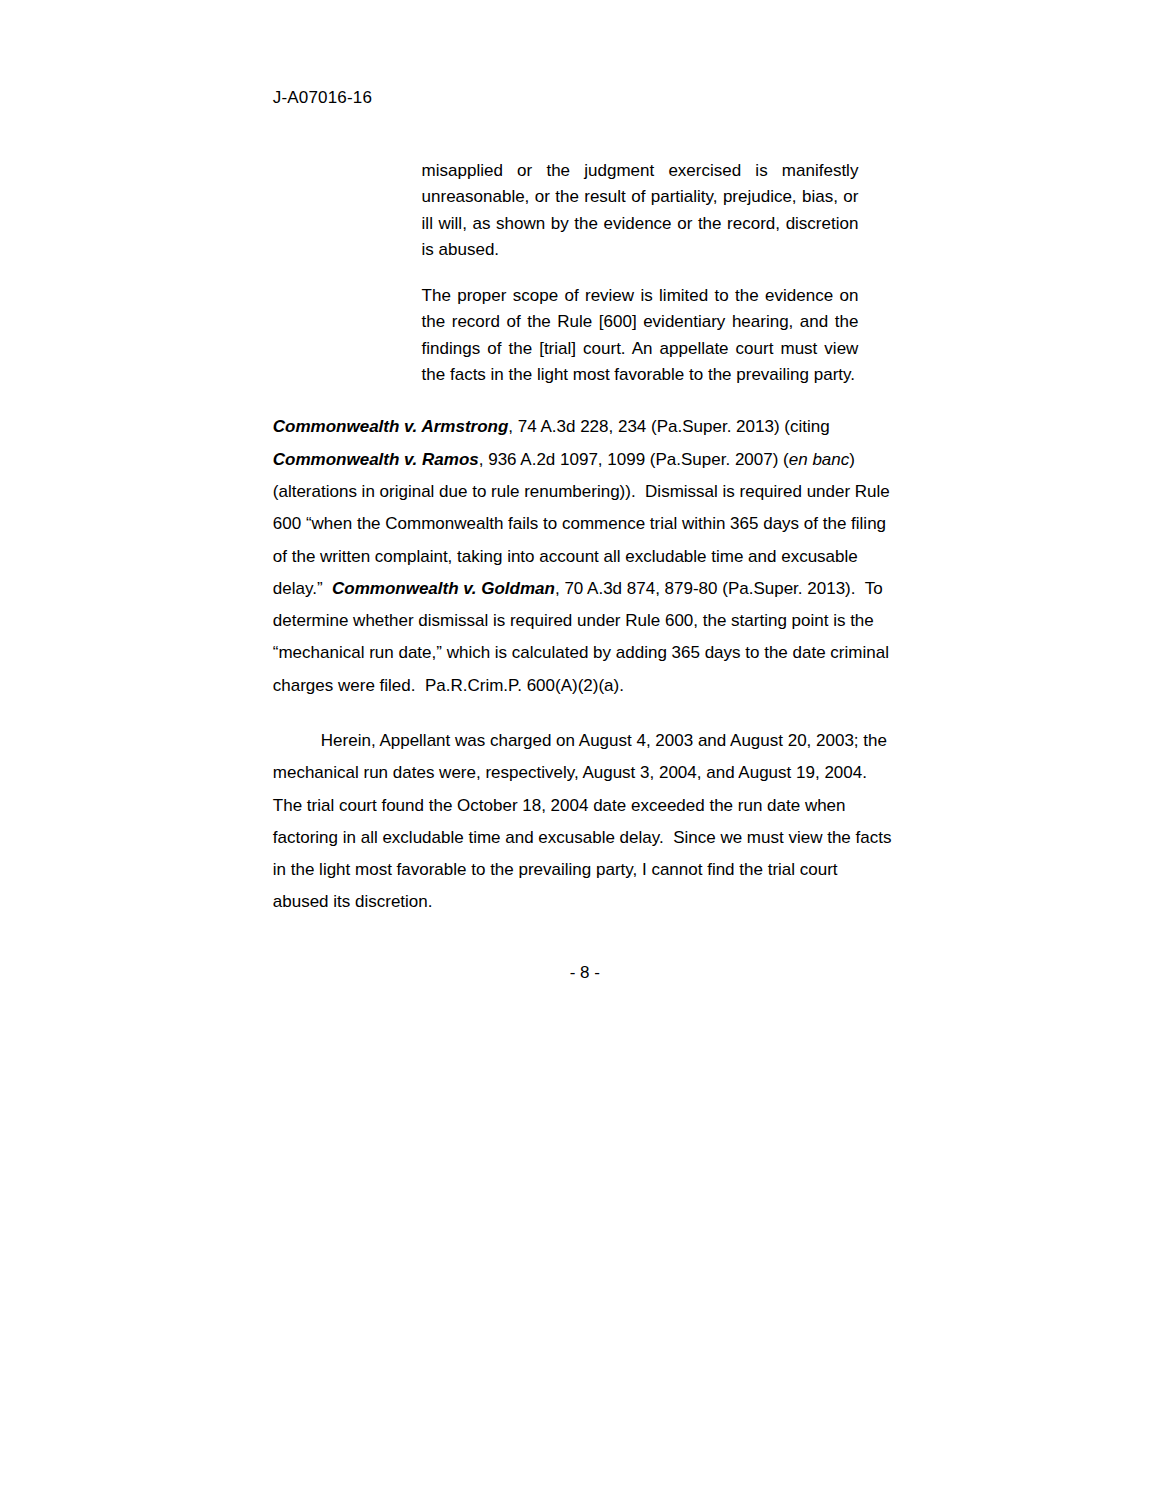J-A07016-16
misapplied or the judgment exercised is manifestly unreasonable, or the result of partiality, prejudice, bias, or ill will, as shown by the evidence or the record, discretion is abused.
The proper scope of review is limited to the evidence on the record of the Rule [600] evidentiary hearing, and the findings of the [trial] court. An appellate court must view the facts in the light most favorable to the prevailing party.
Commonwealth v. Armstrong, 74 A.3d 228, 234 (Pa.Super. 2013) (citing Commonwealth v. Ramos, 936 A.2d 1097, 1099 (Pa.Super. 2007) (en banc) (alterations in original due to rule renumbering)). Dismissal is required under Rule 600 “when the Commonwealth fails to commence trial within 365 days of the filing of the written complaint, taking into account all excludable time and excusable delay.” Commonwealth v. Goldman, 70 A.3d 874, 879-80 (Pa.Super. 2013). To determine whether dismissal is required under Rule 600, the starting point is the “mechanical run date,” which is calculated by adding 365 days to the date criminal charges were filed. Pa.R.Crim.P. 600(A)(2)(a).
Herein, Appellant was charged on August 4, 2003 and August 20, 2003; the mechanical run dates were, respectively, August 3, 2004, and August 19, 2004. The trial court found the October 18, 2004 date exceeded the run date when factoring in all excludable time and excusable delay. Since we must view the facts in the light most favorable to the prevailing party, I cannot find the trial court abused its discretion.
- 8 -